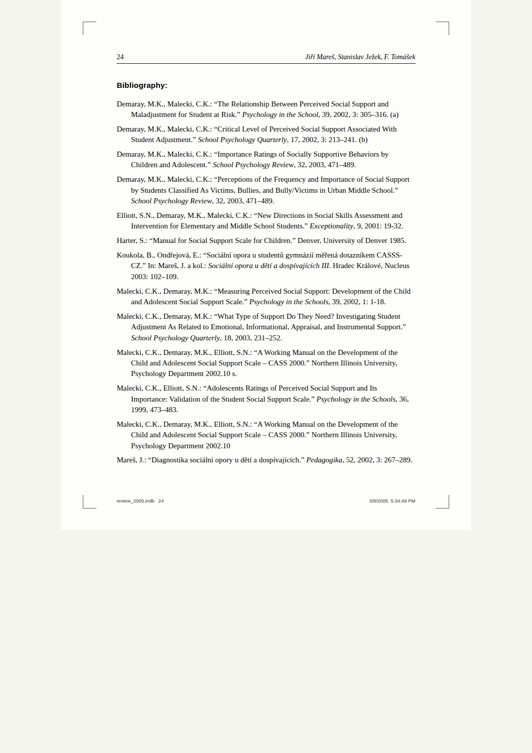24 Jiří Mareš, Stanislav Ježek, F. Tomášek
Bibliography:
Demaray, M.K., Malecki, C.K.: “The Relationship Between Perceived Social Support and Maladjustment for Student at Risk.” Psychology in the School, 39, 2002, 3: 305–316. (a)
Demaray, M.K., Malecki, C.K.: “Critical Level of Perceived Social Support Associated With Student Adjustment.” School Psychology Quarterly, 17, 2002, 3: 213–241. (b)
Demaray, M.K., Malecki, C.K.: “Importance Ratings of Socially Supportive Behaviors by Children and Adolescent.” School Psychology Review, 32, 2003, 471–489.
Demaray, M.K., Malecki, C.K.: “Perceptions of the Frequency and Importance of Social Support by Students Classified As Victims, Bullies, and Bully/Victims in Urban Middle School.” School Psychology Review, 32, 2003, 471–489.
Elliott, S.N., Demaray, M.K., Malecki, C.K.: “New Directions in Social Skills Assessment and Intervention for Elementary and Middle School Students.” Exceptionality, 9, 2001: 19-32.
Harter, S.: “Manual for Social Support Scale for Children.” Denver, University of Denver 1985.
Koukola, B., Ondřejová, E.: “Sociální opora u studentů gymnázií měřená dotazníkem CASSS-CZ.” In: Mareš, J. a kol.: Sociální opora u dětí a dospívajících III. Hradec Králové, Nucleus 2003: 102–109.
Malecki, C.K., Demaray, M.K.: “Measuring Perceived Social Support: Development of the Child and Adolescent Social Support Scale.” Psychology in the Schools, 39, 2002, 1: 1-18.
Malecki, C.K., Demaray, M.K.: “What Type of Support Do They Need? Investigating Student Adjustment As Related to Emotional, Informational, Appraisal, and Instrumental Support.” School Psychology Quarterly, 18, 2003, 231–252.
Malecki, C.K., Demaray, M.K., Elliott, S.N.: “A Working Manual on the Development of the Child and Adolescent Social Support Scale – CASS 2000.” Northern Illinois University, Psychology Department 2002.10 s.
Malecki, C.K., Elliott, S.N.: “Adolescents Ratings of Perceived Social Support and Its Importance: Validation of the Student Social Support Scale.” Psychology in the Schools, 36, 1999, 473–483.
Malecki, C.K., Demaray, M.K., Elliott, S.N.: “A Working Manual on the Development of the Child and Adolescent Social Support Scale – CASS 2000.” Northern Illinois University, Psychology Department 2002.10
Mareš, J.: “Diagnostika sociální opory u dětí a dospívajících.” Pedagogika, 52, 2002, 3: 267–289.
review_2005.indb 24 3/8/2005 5:34:49 PM